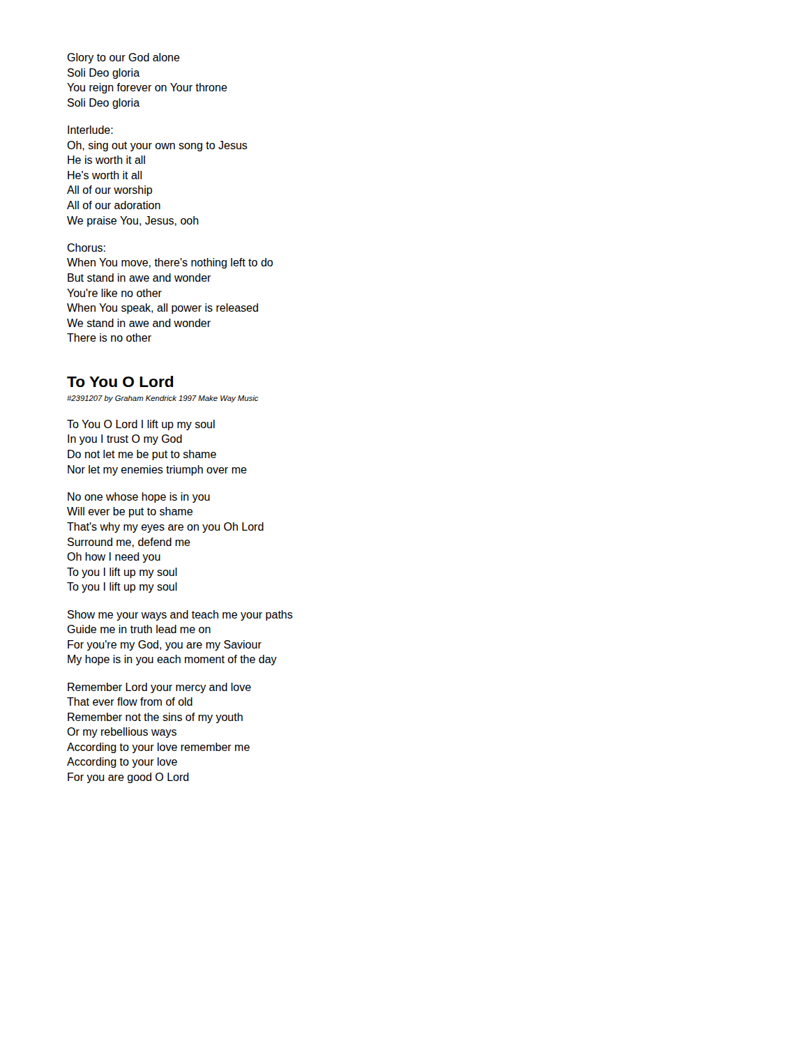Glory to our God alone
Soli Deo gloria
You reign forever on Your throne
Soli Deo gloria
Interlude:
Oh, sing out your own song to Jesus
He is worth it all
He's worth it all
All of our worship
All of our adoration
We praise You, Jesus, ooh
Chorus:
When You move, there's nothing left to do
But stand in awe and wonder
You're like no other
When You speak, all power is released
We stand in awe and wonder
There is no other
To You O Lord
#2391207 by Graham Kendrick 1997 Make Way Music
To You O Lord I lift up my soul
In you I trust O my God
Do not let me be put to shame
Nor let my enemies triumph over me
No one whose hope is in you
Will ever be put to shame
That's why my eyes are on you Oh Lord
Surround me, defend me
Oh how I need you
To you I lift up my soul
To you I lift up my soul
Show me your ways and teach me your paths
Guide me in truth lead me on
For you're my God, you are my Saviour
My hope is in you each moment of the day
Remember Lord your mercy and love
That ever flow from of old
Remember not the sins of my youth
Or my rebellious ways
According to your love remember me
According to your love
For you are good O Lord